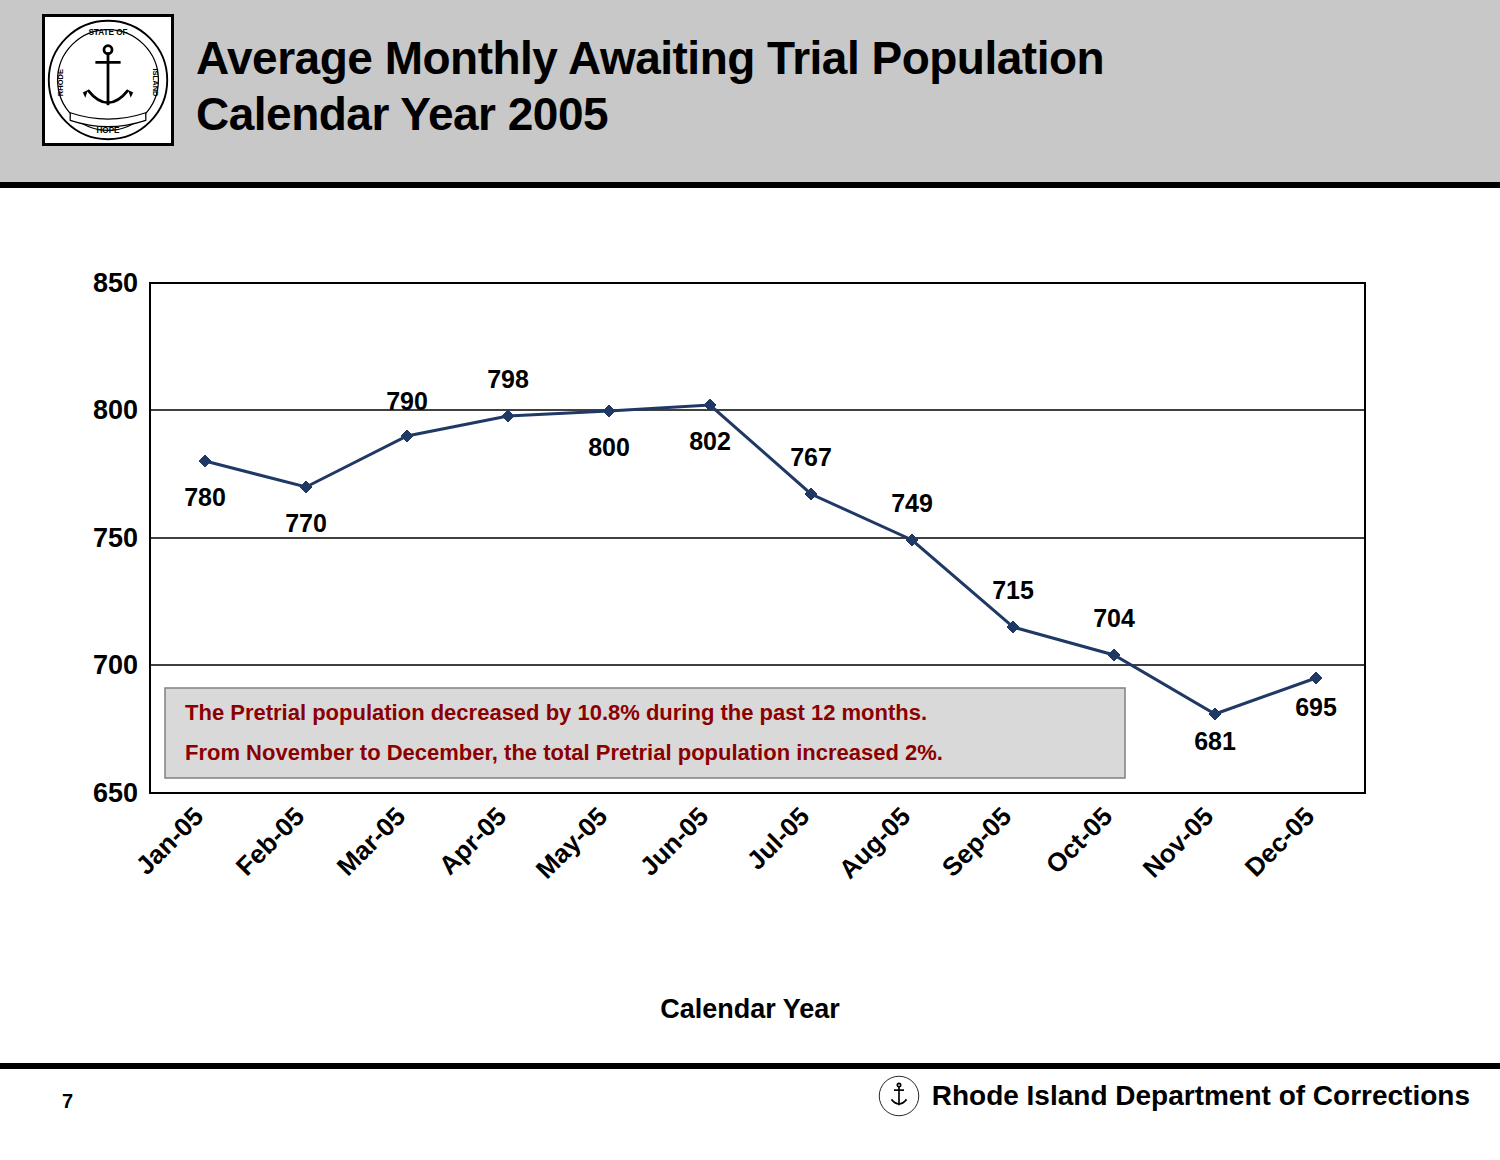STATE OF HOPE RHODE ISLAND
Average Monthly Awaiting Trial Population
Calendar Year 2005
850 800 750 700 650 780 770 790 798 800 802 767 749 715 704 681 695 The Pretrial population decreased by 10.8% during the past 12 months. From November to December, the total Pretrial population increased 2%. Jan-05 Feb-05 Mar-05 Apr-05 May-05 Jun-05 Jul-05 Aug-05 Sep-05 Oct-05 Nov-05 Dec-05 Calendar Year
7
Rhode Island Department of Corrections